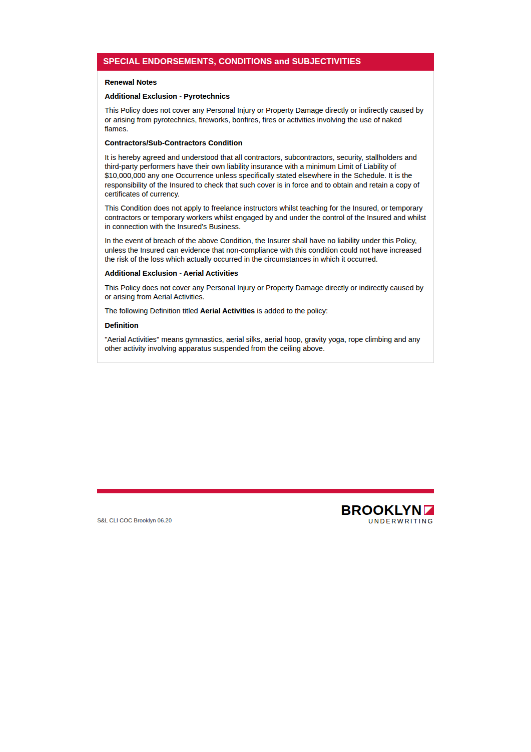SPECIAL ENDORSEMENTS, CONDITIONS and SUBJECTIVITIES
Renewal Notes
Additional Exclusion - Pyrotechnics
This Policy does not cover any Personal Injury or Property Damage directly or indirectly caused by or arising from pyrotechnics, fireworks, bonfires, fires or activities involving the use of naked flames.
Contractors/Sub-Contractors Condition
It is hereby agreed and understood that all contractors, subcontractors, security, stallholders and third-party performers have their own liability insurance with a minimum Limit of Liability of $10,000,000 any one Occurrence unless specifically stated elsewhere in the Schedule. It is the responsibility of the Insured to check that such cover is in force and to obtain and retain a copy of certificates of currency.
This Condition does not apply to freelance instructors whilst teaching for the Insured, or temporary contractors or temporary workers whilst engaged by and under the control of the Insured and whilst in connection with the Insured’s Business.
In the event of breach of the above Condition, the Insurer shall have no liability under this Policy, unless the Insured can evidence that non-compliance with this condition could not have increased the risk of the loss which actually occurred in the circumstances in which it occurred.
Additional Exclusion - Aerial Activities
This Policy does not cover any Personal Injury or Property Damage directly or indirectly caused by or arising from Aerial Activities.
The following Definition titled Aerial Activities is added to the policy:
Definition
"Aerial Activities" means gymnastics, aerial silks, aerial hoop, gravity yoga, rope climbing and any other activity involving apparatus suspended from the ceiling above.
S&L CLI COC Brooklyn 06.20
BROOKLYN◤
UNDERWRITING